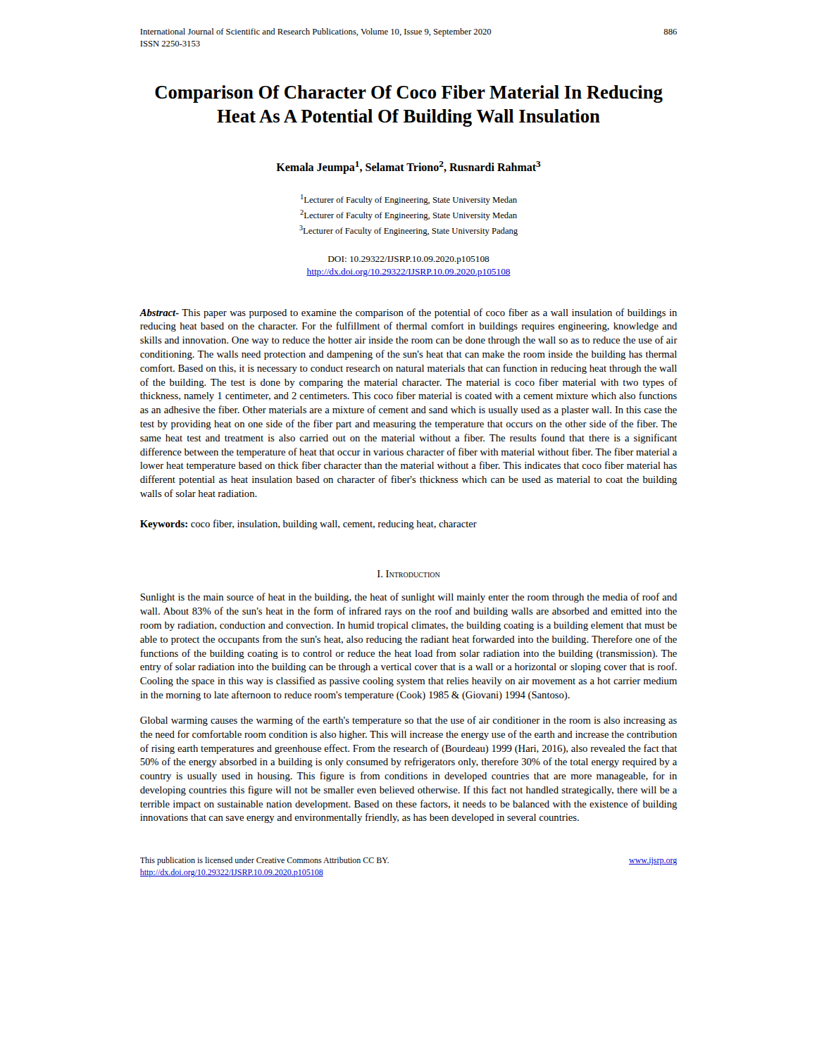International Journal of Scientific and Research Publications, Volume 10, Issue 9, September 2020
ISSN 2250-3153
886
Comparison Of Character Of Coco Fiber Material In Reducing Heat As A Potential Of Building Wall Insulation
Kemala Jeumpa1, Selamat Triono2, Rusnardi Rahmat3
1Lecturer of Faculty of Engineering, State University Medan
2Lecturer of Faculty of Engineering, State University Medan
3Lecturer of Faculty of Engineering, State University Padang
DOI: 10.29322/IJSRP.10.09.2020.p105108
http://dx.doi.org/10.29322/IJSRP.10.09.2020.p105108
Abstract- This paper was purposed to examine the comparison of the potential of coco fiber as a wall insulation of buildings in reducing heat based on the character. For the fulfillment of thermal comfort in buildings requires engineering, knowledge and skills and innovation. One way to reduce the hotter air inside the room can be done through the wall so as to reduce the use of air conditioning. The walls need protection and dampening of the sun's heat that can make the room inside the building has thermal comfort. Based on this, it is necessary to conduct research on natural materials that can function in reducing heat through the wall of the building. The test is done by comparing the material character. The material is coco fiber material with two types of thickness, namely 1 centimeter, and 2 centimeters. This coco fiber material is coated with a cement mixture which also functions as an adhesive the fiber. Other materials are a mixture of cement and sand which is usually used as a plaster wall. In this case the test by providing heat on one side of the fiber part and measuring the temperature that occurs on the other side of the fiber. The same heat test and treatment is also carried out on the material without a fiber. The results found that there is a significant difference between the temperature of heat that occur in various character of fiber with material without fiber. The fiber material a lower heat temperature based on thick fiber character than the material without a fiber. This indicates that coco fiber material has different potential as heat insulation based on character of fiber's thickness which can be used as material to coat the building walls of solar heat radiation.
Keywords: coco fiber, insulation, building wall, cement, reducing heat, character
I. Introduction
Sunlight is the main source of heat in the building, the heat of sunlight will mainly enter the room through the media of roof and wall. About 83% of the sun's heat in the form of infrared rays on the roof and building walls are absorbed and emitted into the room by radiation, conduction and convection. In humid tropical climates, the building coating is a building element that must be able to protect the occupants from the sun's heat, also reducing the radiant heat forwarded into the building. Therefore one of the functions of the building coating is to control or reduce the heat load from solar radiation into the building (transmission). The entry of solar radiation into the building can be through a vertical cover that is a wall or a horizontal or sloping cover that is roof. Cooling the space in this way is classified as passive cooling system that relies heavily on air movement as a hot carrier medium in the morning to late afternoon to reduce room's temperature (Cook) 1985 & (Giovani) 1994 (Santoso).
Global warming causes the warming of the earth's temperature so that the use of air conditioner in the room is also increasing as the need for comfortable room condition is also higher. This will increase the energy use of the earth and increase the contribution of rising earth temperatures and greenhouse effect. From the research of (Bourdeau) 1999 (Hari, 2016), also revealed the fact that 50% of the energy absorbed in a building is only consumed by refrigerators only, therefore 30% of the total energy required by a country is usually used in housing. This figure is from conditions in developed countries that are more manageable, for in developing countries this figure will not be smaller even believed otherwise. If this fact not handled strategically, there will be a terrible impact on sustainable nation development. Based on these factors, it needs to be balanced with the existence of building innovations that can save energy and environmentally friendly, as has been developed in several countries.
This publication is licensed under Creative Commons Attribution CC BY.
http://dx.doi.org/10.29322/IJSRP.10.09.2020.p105108
www.ijsrp.org